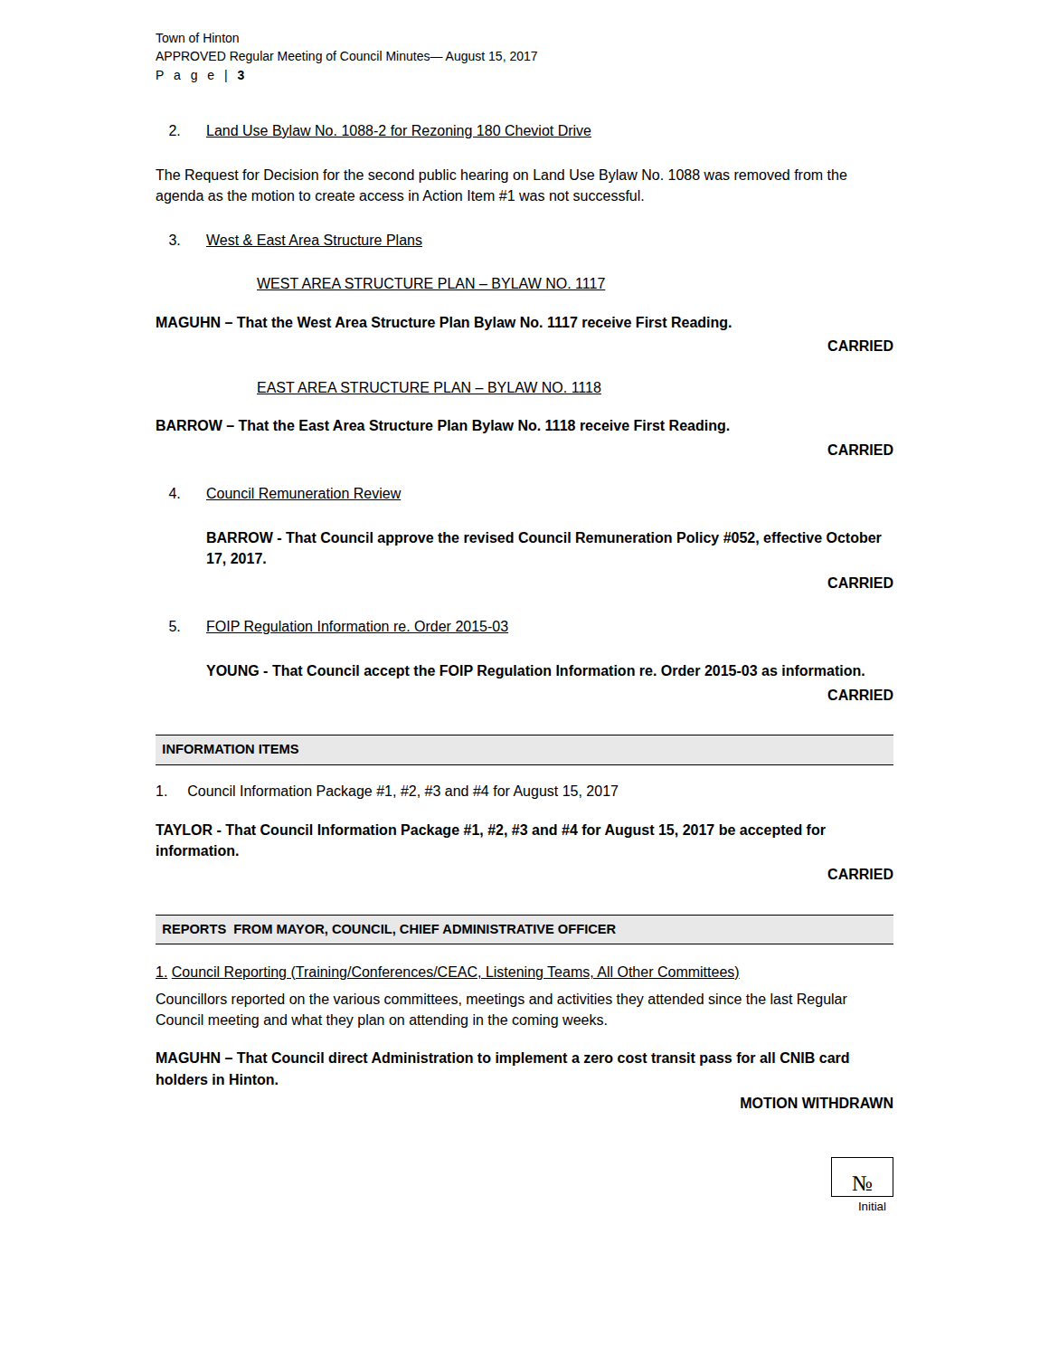Town of Hinton
APPROVED Regular Meeting of Council Minutes— August 15, 2017
P a g e | 3
2. Land Use Bylaw No. 1088-2 for Rezoning 180 Cheviot Drive
The Request for Decision for the second public hearing on Land Use Bylaw No. 1088 was removed from the agenda as the motion to create access in Action Item #1 was not successful.
3. West & East Area Structure Plans
WEST AREA STRUCTURE PLAN – BYLAW NO. 1117
MAGUHN – That the West Area Structure Plan Bylaw No. 1117 receive First Reading.
CARRIED
EAST AREA STRUCTURE PLAN – BYLAW NO. 1118
BARROW – That the East Area Structure Plan Bylaw No. 1118 receive First Reading.
CARRIED
4. Council Remuneration Review
BARROW - That Council approve the revised Council Remuneration Policy #052, effective October 17, 2017.
CARRIED
5. FOIP Regulation Information re. Order 2015-03
YOUNG - That Council accept the FOIP Regulation Information re. Order 2015-03 as information.
CARRIED
INFORMATION ITEMS
1. Council Information Package #1, #2, #3 and #4 for August 15, 2017
TAYLOR - That Council Information Package #1, #2, #3 and #4 for August 15, 2017 be accepted for information.
CARRIED
REPORTS FROM MAYOR, COUNCIL, CHIEF ADMINISTRATIVE OFFICER
1. Council Reporting (Training/Conferences/CEAC, Listening Teams, All Other Committees)
Councillors reported on the various committees, meetings and activities they attended since the last Regular Council meeting and what they plan on attending in the coming weeks.
MAGUHN – That Council direct Administration to implement a zero cost transit pass for all CNIB card holders in Hinton.
MOTION WITHDRAWN
№
Initial